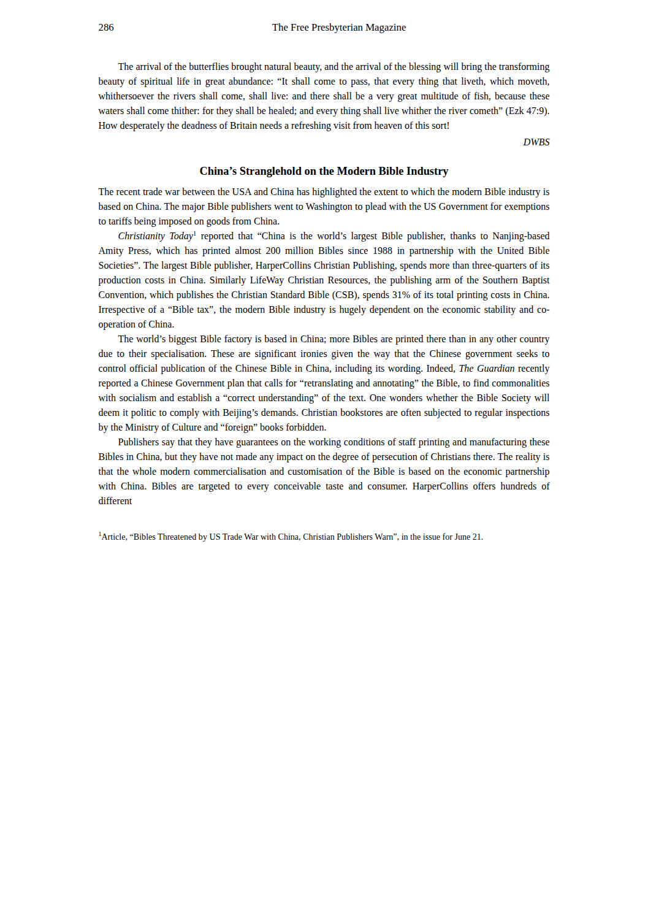286 The Free Presbyterian Magazine
The arrival of the butterflies brought natural beauty, and the arrival of the blessing will bring the transforming beauty of spiritual life in great abundance: “It shall come to pass, that every thing that liveth, which moveth, whithersoever the rivers shall come, shall live: and there shall be a very great multitude of fish, because these waters shall come thither: for they shall be healed; and every thing shall live whither the river cometh” (Ezk 47:9). How desperately the deadness of Britain needs a refreshing visit from heaven of this sort!
DWBS
China’s Stranglehold on the Modern Bible Industry
The recent trade war between the USA and China has highlighted the extent to which the modern Bible industry is based on China. The major Bible publishers went to Washington to plead with the US Government for exemptions to tariffs being imposed on goods from China.
Christianity Today1 reported that “China is the world’s largest Bible publisher, thanks to Nanjing-based Amity Press, which has printed almost 200 million Bibles since 1988 in partnership with the United Bible Societies”. The largest Bible publisher, HarperCollins Christian Publishing, spends more than three-quarters of its production costs in China. Similarly LifeWay Christian Resources, the publishing arm of the Southern Baptist Convention, which publishes the Christian Standard Bible (CSB), spends 31% of its total printing costs in China. Irrespective of a “Bible tax”, the modern Bible industry is hugely dependent on the economic stability and co-operation of China.
The world’s biggest Bible factory is based in China; more Bibles are printed there than in any other country due to their specialisation. These are significant ironies given the way that the Chinese government seeks to control official publication of the Chinese Bible in China, including its wording. Indeed, The Guardian recently reported a Chinese Government plan that calls for “retranslating and annotating” the Bible, to find commonalities with socialism and establish a “correct understanding” of the text. One wonders whether the Bible Society will deem it politic to comply with Beijing’s demands. Christian bookstores are often subjected to regular inspections by the Ministry of Culture and “foreign” books forbidden.
Publishers say that they have guarantees on the working conditions of staff printing and manufacturing these Bibles in China, but they have not made any impact on the degree of persecution of Christians there. The reality is that the whole modern commercialisation and customisation of the Bible is based on the economic partnership with China. Bibles are targeted to every conceivable taste and consumer. HarperCollins offers hundreds of different
1Article, “Bibles Threatened by US Trade War with China, Christian Publishers Warn”, in the issue for June 21.